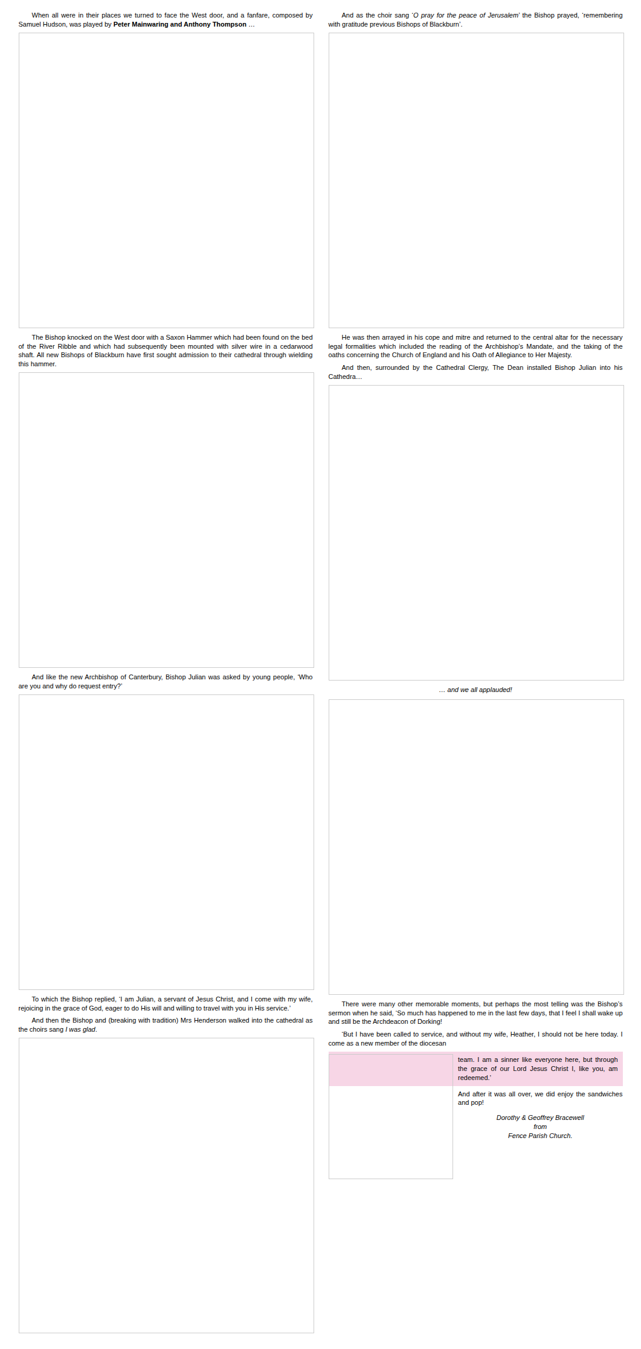When all were in their places we turned to face the West door, and a fanfare, composed by Samuel Hudson, was played by Peter Mainwaring and Anthony Thompson …
The Bishop knocked on the West door with a Saxon Hammer which had been found on the bed of the River Ribble and which had subsequently been mounted with silver wire in a cedarwood shaft. All new Bishops of Blackburn have first sought admission to their cathedral through wielding this hammer.
And like the new Archbishop of Canterbury, Bishop Julian was asked by young people, ‘Who are you and why do request entry?’
To which the Bishop replied, ‘I am Julian, a servant of Jesus Christ, and I come with my wife, rejoicing in the grace of God, eager to do His will and willing to travel with you in His service.’
And then the Bishop and (breaking with tradition) Mrs Henderson walked into the cathedral as the choirs sang I was glad.
And as the choir sang ‘O pray for the peace of Jerusalem’ the Bishop prayed, ‘remembering with gratitude previous Bishops of Blackburn’.
He was then arrayed in his cope and mitre and returned to the central altar for the necessary legal formalities which included the reading of the Archbishop’s Mandate, and the taking of the oaths concerning the Church of England and his Oath of Allegiance to Her Majesty.
And then, surrounded by the Cathedral Clergy, The Dean installed Bishop Julian into his Cathedra…
… and we all applauded!
There were many other memorable moments, but perhaps the most telling was the Bishop’s sermon when he said, ‘So much has happened to me in the last few days, that I feel I shall wake up and still be the Archdeacon of Dorking!
‘But I have been called to service, and without my wife, Heather, I should not be here today. I come as a new member of the diocesan
team. I am a sinner like everyone here, but through the grace of our Lord Jesus Christ I, like you, am redeemed.’
And after it was all over, we did enjoy the sandwiches and pop!
Dorothy & Geoffrey Bracewell
from
Fence Parish Church.